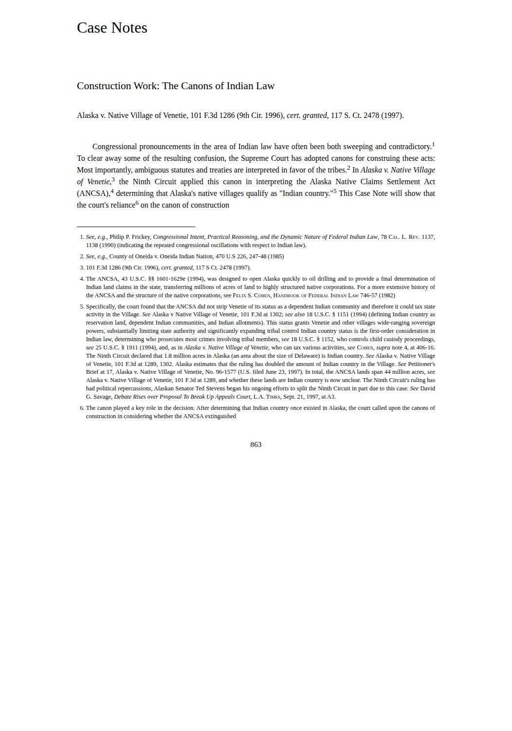Case Notes
Construction Work: The Canons of Indian Law
Alaska v. Native Village of Venetie, 101 F.3d 1286 (9th Cir. 1996), cert. granted, 117 S. Ct. 2478 (1997).
Congressional pronouncements in the area of Indian law have often been both sweeping and contradictory.1 To clear away some of the resulting confusion, the Supreme Court has adopted canons for construing these acts: Most importantly, ambiguous statutes and treaties are interpreted in favor of the tribes.2 In Alaska v. Native Village of Venetie,3 the Ninth Circuit applied this canon in interpreting the Alaska Native Claims Settlement Act (ANCSA),4 determining that Alaska's native villages qualify as "Indian country."5 This Case Note will show that the court's reliance6 on the canon of construction
See, e.g., Philip P. Frickey, Congressional Intent, Practical Reasoning, and the Dynamic Nature of Federal Indian Law, 78 Cal. L. Rev. 1137, 1138 (1990) (indicating the repeated congressional oscillations with respect to Indian law).
See, e.g., County of Oneida v. Oneida Indian Nation, 470 U.S 226, 247-48 (1985)
101 F.3d 1286 (9th Cir. 1996), cert. granted, 117 S Ct. 2478 (1997).
The ANCSA, 43 U.S.C. §§ 1601-1629e (1994), was designed to open Alaska quickly to oil drilling and to provide a final determination of Indian land claims in the state, transferring millions of acres of land to highly structured native corporations. For a more extensive history of the ANCSA and the structure of the native corporations, see Felix S. Cohen, Handbook of Federal Indian Law 746-57 (1982)
Specifically, the court found that the ANCSA did not strip Venetie of its status as a dependent Indian community and therefore it could tax state activity in the Village. See Alaska v Native Village of Venetie, 101 F.3d at 1302; see also 18 U.S.C. § 1151 (1994) (defining Indian country as reservation land, dependent Indian communities, and Indian allotments). This status grants Venetie and other villages wide-ranging sovereign powers, substantially limiting state authority and significantly expanding tribal control Indian country status is the first-order consideration in Indian law, determining who prosecutes most crimes involving tribal members, see 18 U.S.C. § 1152, who controls child custody proceedings, see 25 U.S.C. § 1911 (1994), and, as in Alaska v. Native Village of Venetie, who can tax various activities, see Cohen, supra note 4, at 406-16. The Ninth Circuit declared that 1.8 million acres in Alaska (an area about the size of Delaware) is Indian country. See Alaska v. Native Village of Venetie, 101 F.3d at 1289, 1302. Alaska estimates that the ruling has doubled the amount of Indian country in the Village. See Petitioner's Brief at 17, Alaska v. Native Village of Venetie, No. 96-1577 (U.S. filed June 23, 1997). In total, the ANCSA lands span 44 million acres, see Alaska v. Native Village of Venetie, 101 F.3d at 1289, and whether these lands are Indian country is now unclear. The Ninth Circuit's ruling has had political repercussions, Alaskan Senator Ted Stevens began his ongoing efforts to split the Ninth Circuit in part due to this case. See David G. Savage, Debate Rises over Proposal To Break Up Appeals Court, L.A. Times, Sept. 21, 1997, at A3.
The canon played a key role in the decision. After determining that Indian country once existed in Alaska, the court called upon the canons of construction in considering whether the ANCSA extinguished
863